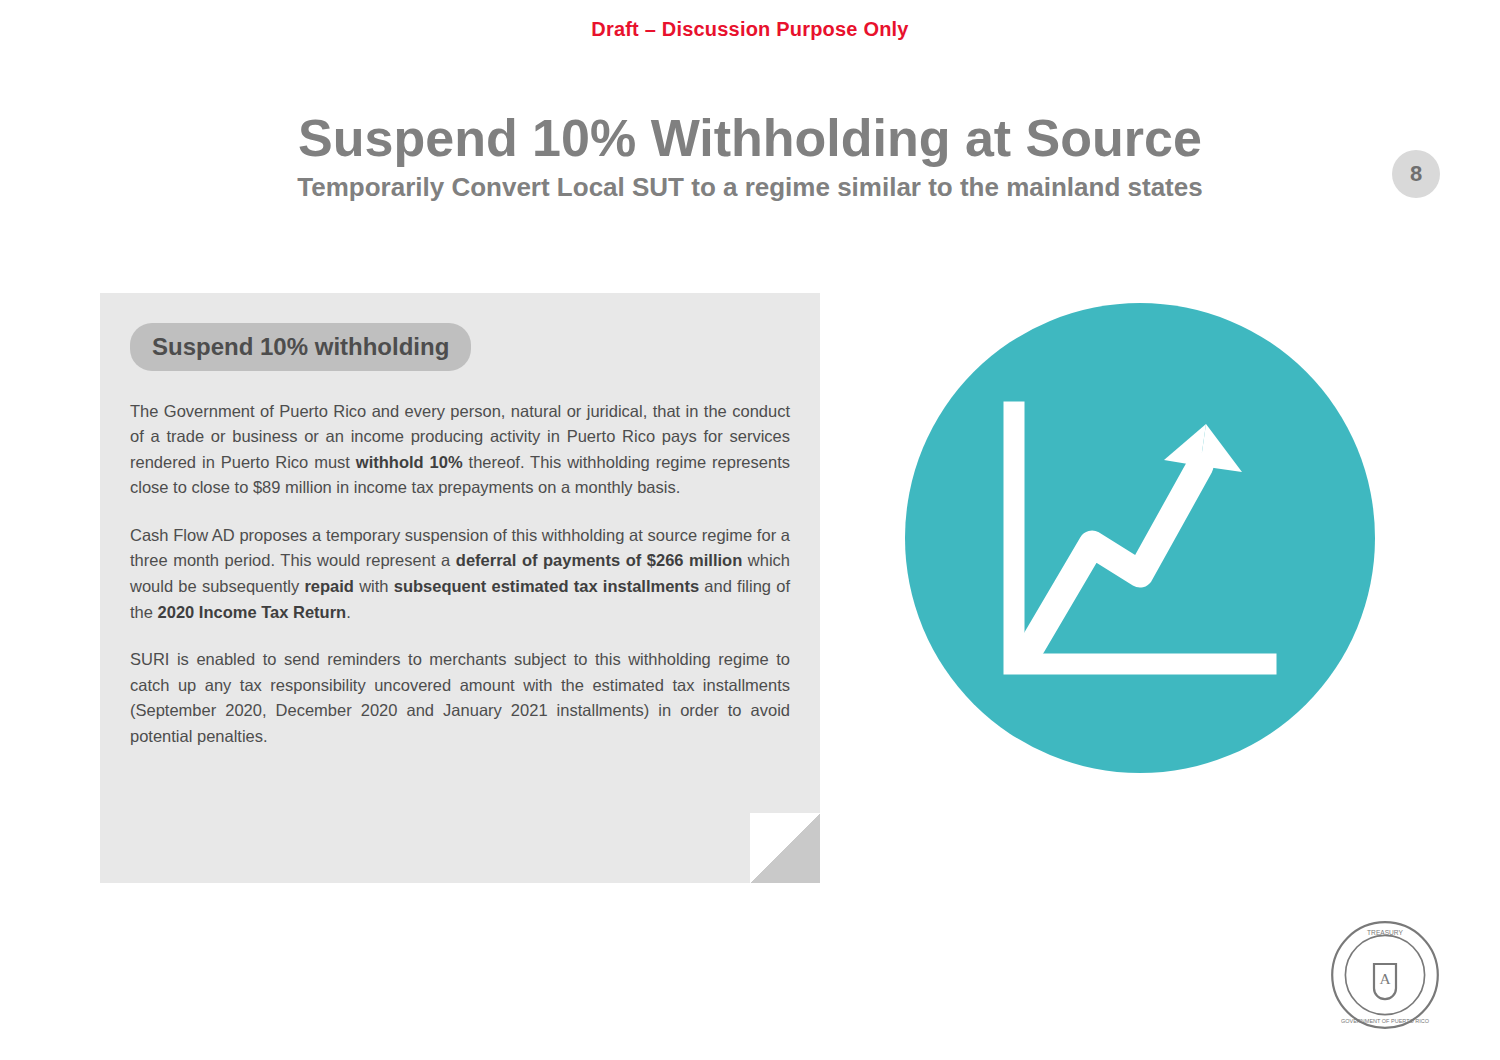Draft – Discussion Purpose Only
Suspend 10% Withholding at Source
Temporarily Convert Local SUT to a regime similar to the mainland states
8
Suspend 10% withholding
The Government of Puerto Rico and every person, natural or juridical, that in the conduct of a trade or business or an income producing activity in Puerto Rico pays for services rendered in Puerto Rico must withhold 10% thereof. This withholding regime represents close to close to $89 million in income tax prepayments on a monthly basis.
Cash Flow AD proposes a temporary suspension of this withholding at source regime for a three month period. This would represent a deferral of payments of $266 million which would be subsequently repaid with subsequent estimated tax installments and filing of the 2020 Income Tax Return.
SURI is enabled to send reminders to merchants subject to this withholding regime to catch up any tax responsibility uncovered amount with the estimated tax installments (September 2020, December 2020 and January 2021 installments) in order to avoid potential penalties.
TREASURY GOVERNMENT OF PUERTO RICO A